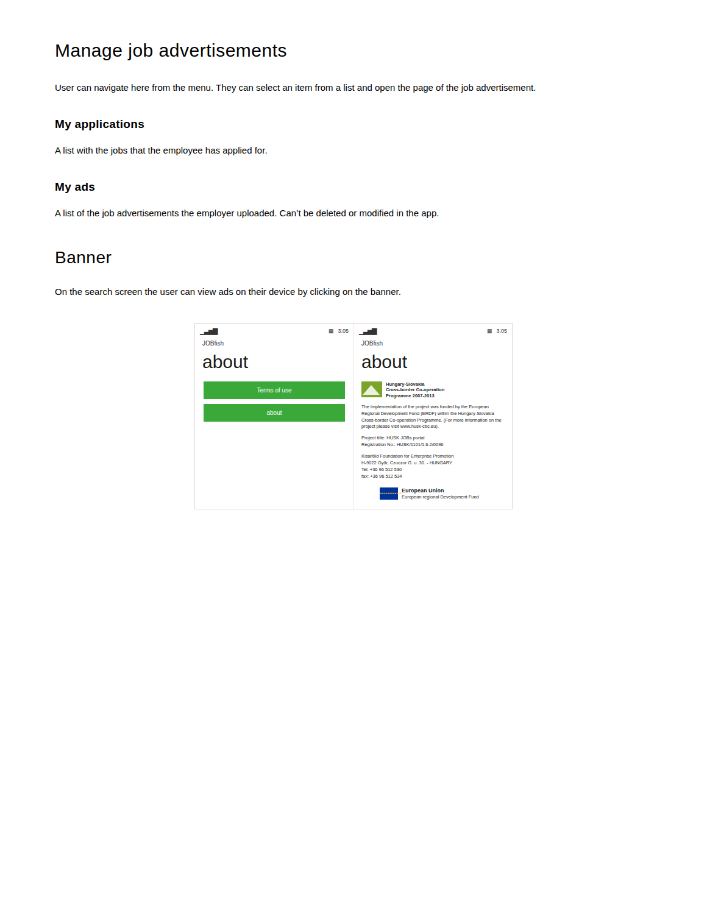Manage job advertisements
User can navigate here from the menu. They can select an item from a list and open the page of the job advertisement.
My applications
A list with the jobs that the employee has applied for.
My ads
A list of the job advertisements the employer uploaded. Can’t be deleted or modified in the app.
Banner
On the search screen the user can view ads on their device by clicking on the banner.
▁▃▅▇ ▦3:05
JOBfish
about
Terms of use
about
▁▃▅▇ ▦3:05
JOBfish
about
Hungary-Slovakia
Cross-border Co-operation
Programme 2007-2013
The implementation of the project was funded by the European Regional Development Fund (ERDF) within the Hungary-Slovakia Cross-border Co-operation Programme. (For more information on the project please visit www.husk-cbc.eu).
Project title: HUSK JOBs portal
Registration No.: HUSK/1101/1.6.2/0096
Kisalföld Foundation for Enterprise Promotion
H-9022 Győr, Czuczor G. u. 30. - HUNGARY
Tel: +36 96 512 530
fax: +36 96 512 534
European Union
European regional Development Fund